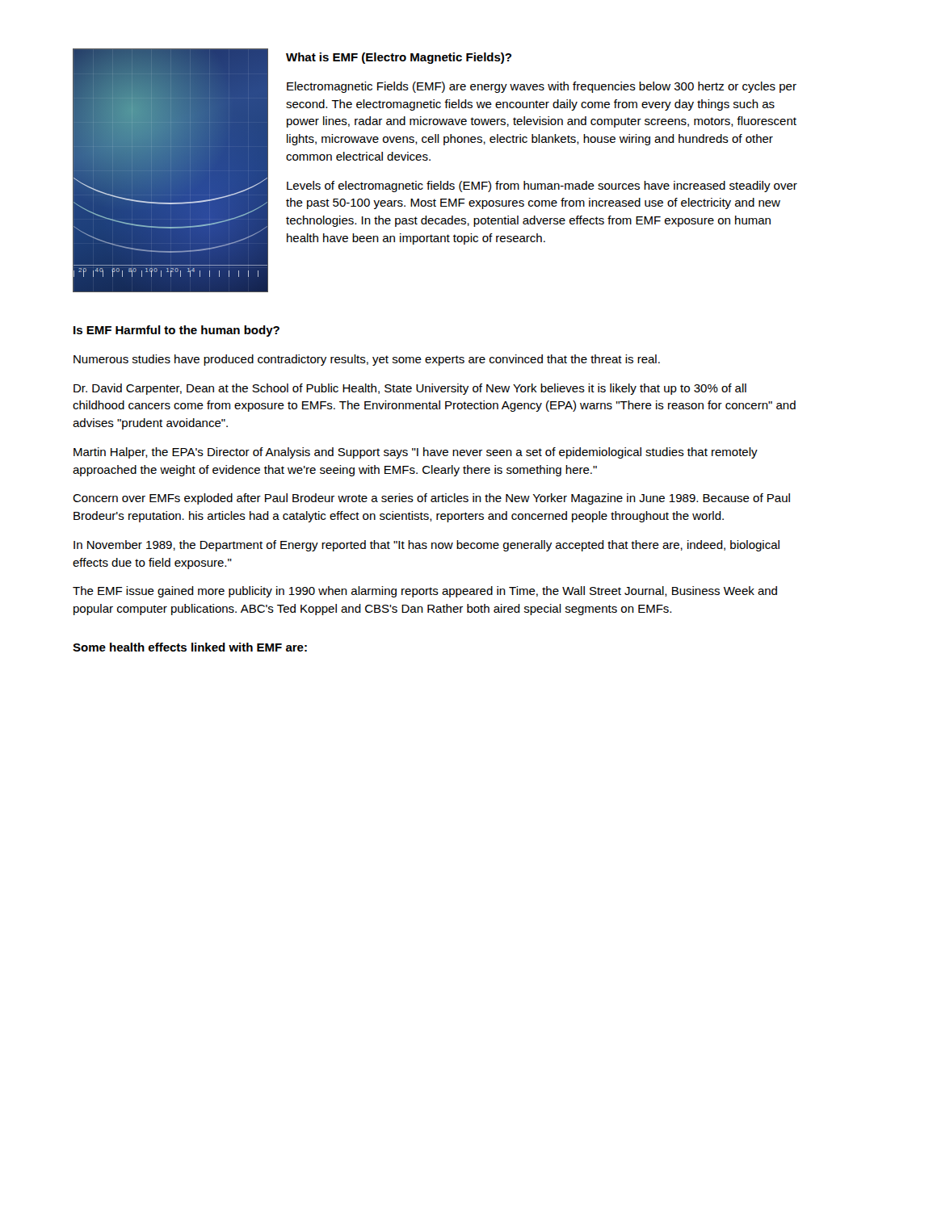20 40 60 80 100 120 14
What is EMF (Electro Magnetic Fields)?
Electromagnetic Fields (EMF) are energy waves with frequencies below 300 hertz or cycles per second. The electromagnetic fields we encounter daily come from every day things such as power lines, radar and microwave towers, television and computer screens, motors, fluorescent lights, microwave ovens, cell phones, electric blankets, house wiring and hundreds of other common electrical devices.
Levels of electromagnetic fields (EMF) from human-made sources have increased steadily over the past 50-100 years. Most EMF exposures come from increased use of electricity and new technologies. In the past decades, potential adverse effects from EMF exposure on human health have been an important topic of research.
Is EMF Harmful to the human body?
Numerous studies have produced contradictory results, yet some experts are convinced that the threat is real.
Dr. David Carpenter, Dean at the School of Public Health, State University of New York believes it is likely that up to 30% of all childhood cancers come from exposure to EMFs. The Environmental Protection Agency (EPA) warns "There is reason for concern" and advises "prudent avoidance".
Martin Halper, the EPA's Director of Analysis and Support says "I have never seen a set of epidemiological studies that remotely approached the weight of evidence that we're seeing with EMFs. Clearly there is something here."
Concern over EMFs exploded after Paul Brodeur wrote a series of articles in the New Yorker Magazine in June 1989. Because of Paul Brodeur's reputation. his articles had a catalytic effect on scientists, reporters and concerned people throughout the world.
In November 1989, the Department of Energy reported that "It has now become generally accepted that there are, indeed, biological effects due to field exposure."
The EMF issue gained more publicity in 1990 when alarming reports appeared in Time, the Wall Street Journal, Business Week and popular computer publications. ABC's Ted Koppel and CBS's Dan Rather both aired special segments on EMFs.
Some health effects linked with EMF are: